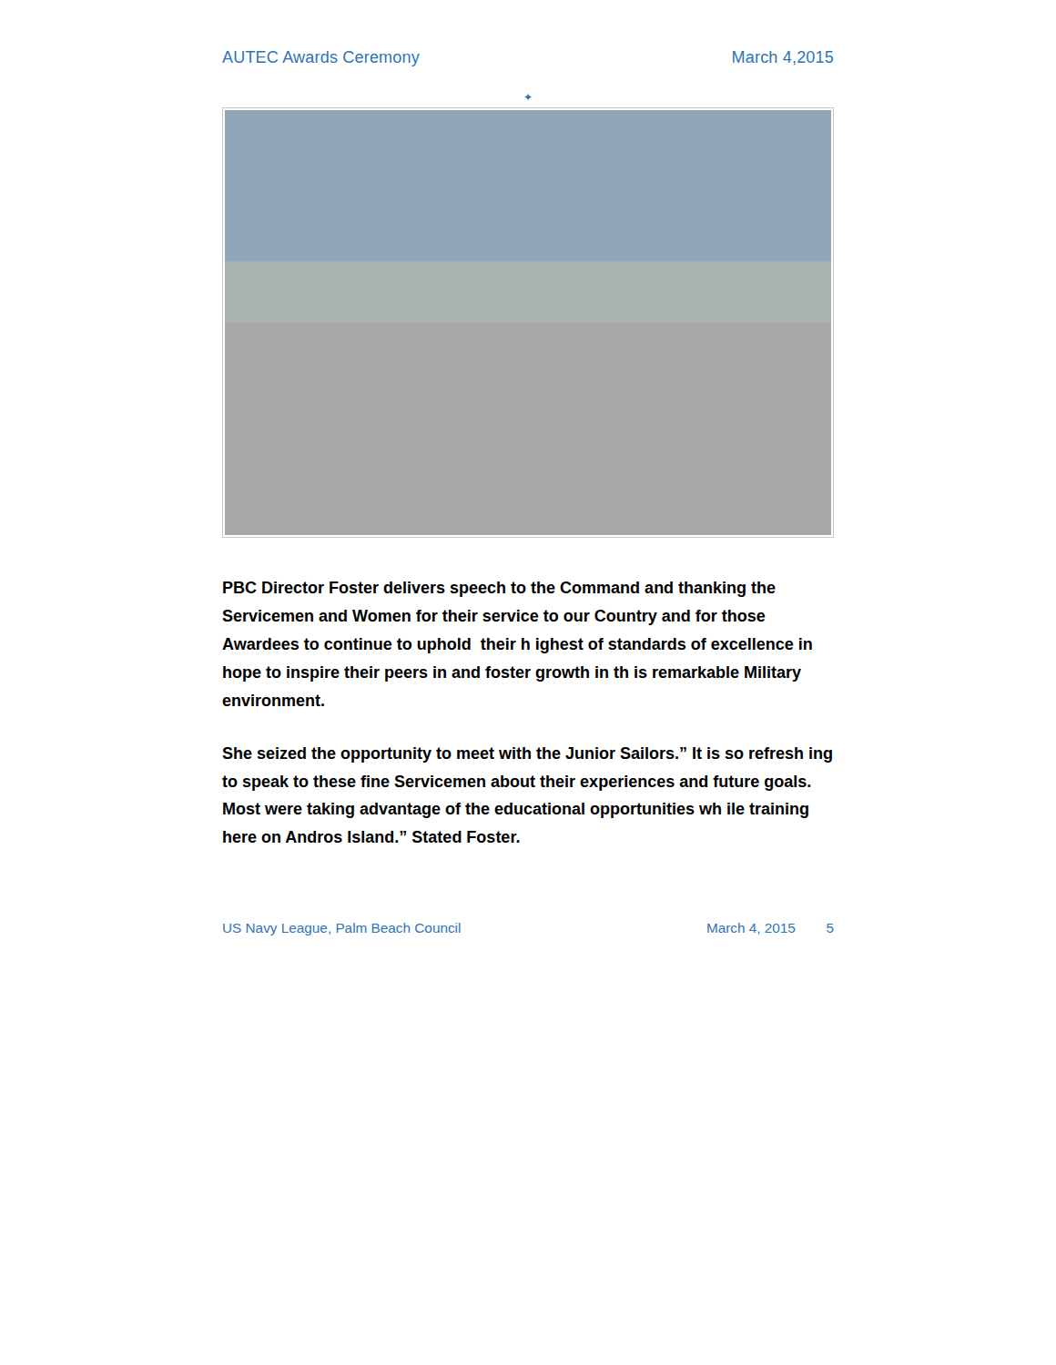AUTEC Awards Ceremony March 4,2015
✦
PBC Director Foster delivers speech to the Command and thanking the Servicemen and Women for their service to our Country and for those Awardees to continue to uphold their h ighest of standards of excellence in hope to inspire their peers in and foster growth in th is remarkable Military environment.
She seized the opportunity to meet with the Junior Sailors.” It is so refresh ing to speak to these fine Servicemen about their experiences and future goals. Most were taking advantage of the educational opportunities wh ile training here on Andros Island.” Stated Foster.
US Navy League, Palm Beach Council March 4, 2015 5